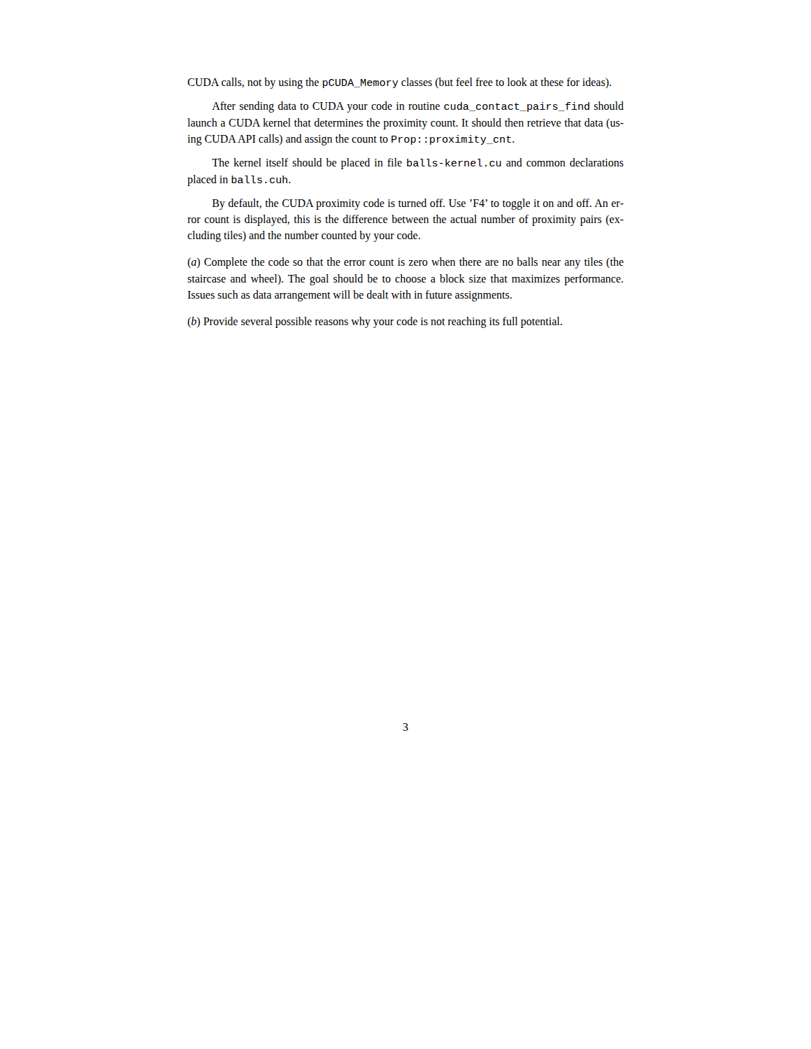CUDA calls, not by using the pCUDA_Memory classes (but feel free to look at these for ideas).
After sending data to CUDA your code in routine cuda_contact_pairs_find should launch a CUDA kernel that determines the proximity count. It should then retrieve that data (using CUDA API calls) and assign the count to Prop::proximity_cnt.
The kernel itself should be placed in file balls-kernel.cu and common declarations placed in balls.cuh.
By default, the CUDA proximity code is turned off. Use ’F4’ to toggle it on and off. An error count is displayed, this is the difference between the actual number of proximity pairs (excluding tiles) and the number counted by your code.
(a) Complete the code so that the error count is zero when there are no balls near any tiles (the staircase and wheel). The goal should be to choose a block size that maximizes performance. Issues such as data arrangement will be dealt with in future assignments.
(b) Provide several possible reasons why your code is not reaching its full potential.
3